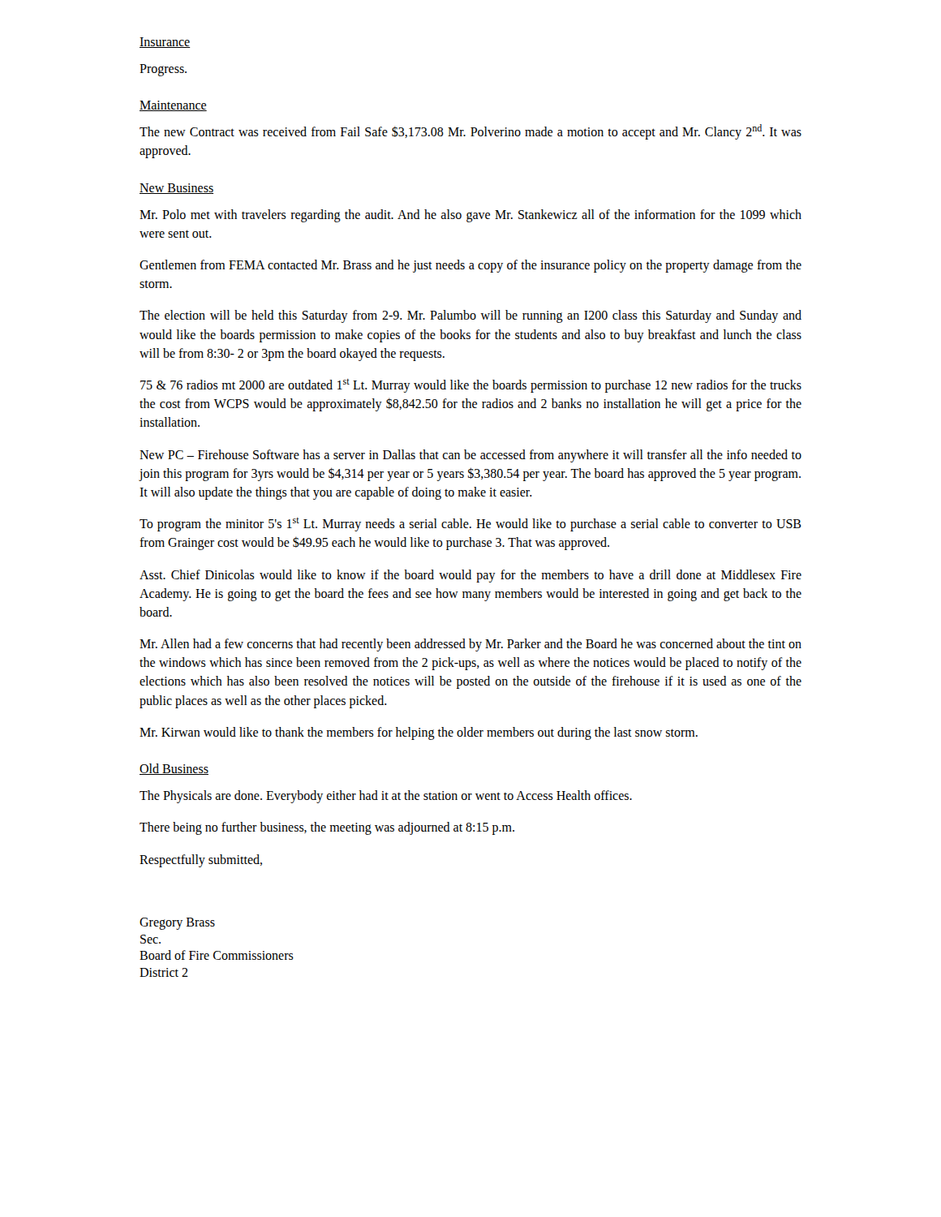Insurance
Progress.
Maintenance
The new Contract was received from Fail Safe $3,173.08 Mr. Polverino made a motion to accept and Mr. Clancy 2nd. It was approved.
New Business
Mr. Polo met with travelers regarding the audit. And he also gave Mr. Stankewicz all of the information for the 1099 which were sent out.
Gentlemen from FEMA contacted Mr. Brass and he just needs a copy of the insurance policy on the property damage from the storm.
The election will be held this Saturday from 2-9. Mr. Palumbo will be running an I200 class this Saturday and Sunday and would like the boards permission to make copies of the books for the students and also to buy breakfast and lunch the class will be from 8:30- 2 or 3pm the board okayed the requests.
75 & 76 radios mt 2000 are outdated 1st Lt. Murray would like the boards permission to purchase 12 new radios for the trucks the cost from WCPS would be approximately $8,842.50 for the radios and 2 banks no installation he will get a price for the installation.
New PC – Firehouse Software has a server in Dallas that can be accessed from anywhere it will transfer all the info needed to join this program for 3yrs would be $4,314 per year or 5 years $3,380.54 per year. The board has approved the 5 year program. It will also update the things that you are capable of doing to make it easier.
To program the minitor 5's 1st Lt. Murray needs a serial cable. He would like to purchase a serial cable to converter to USB from Grainger cost would be $49.95 each he would like to purchase 3. That was approved.
Asst. Chief Dinicolas would like to know if the board would pay for the members to have a drill done at Middlesex Fire Academy. He is going to get the board the fees and see how many members would be interested in going and get back to the board.
Mr. Allen had a few concerns that had recently been addressed by Mr. Parker and the Board he was concerned about the tint on the windows which has since been removed from the 2 pick-ups, as well as where the notices would be placed to notify of the elections which has also been resolved the notices will be posted on the outside of the firehouse if it is used as one of the public places as well as the other places picked.
Mr. Kirwan would like to thank the members for helping the older members out during the last snow storm.
Old Business
The Physicals are done. Everybody either had it at the station or went to Access Health offices.
There being no further business, the meeting was adjourned at 8:15 p.m.
Respectfully submitted,
Gregory Brass
Sec.
Board of Fire Commissioners
District 2